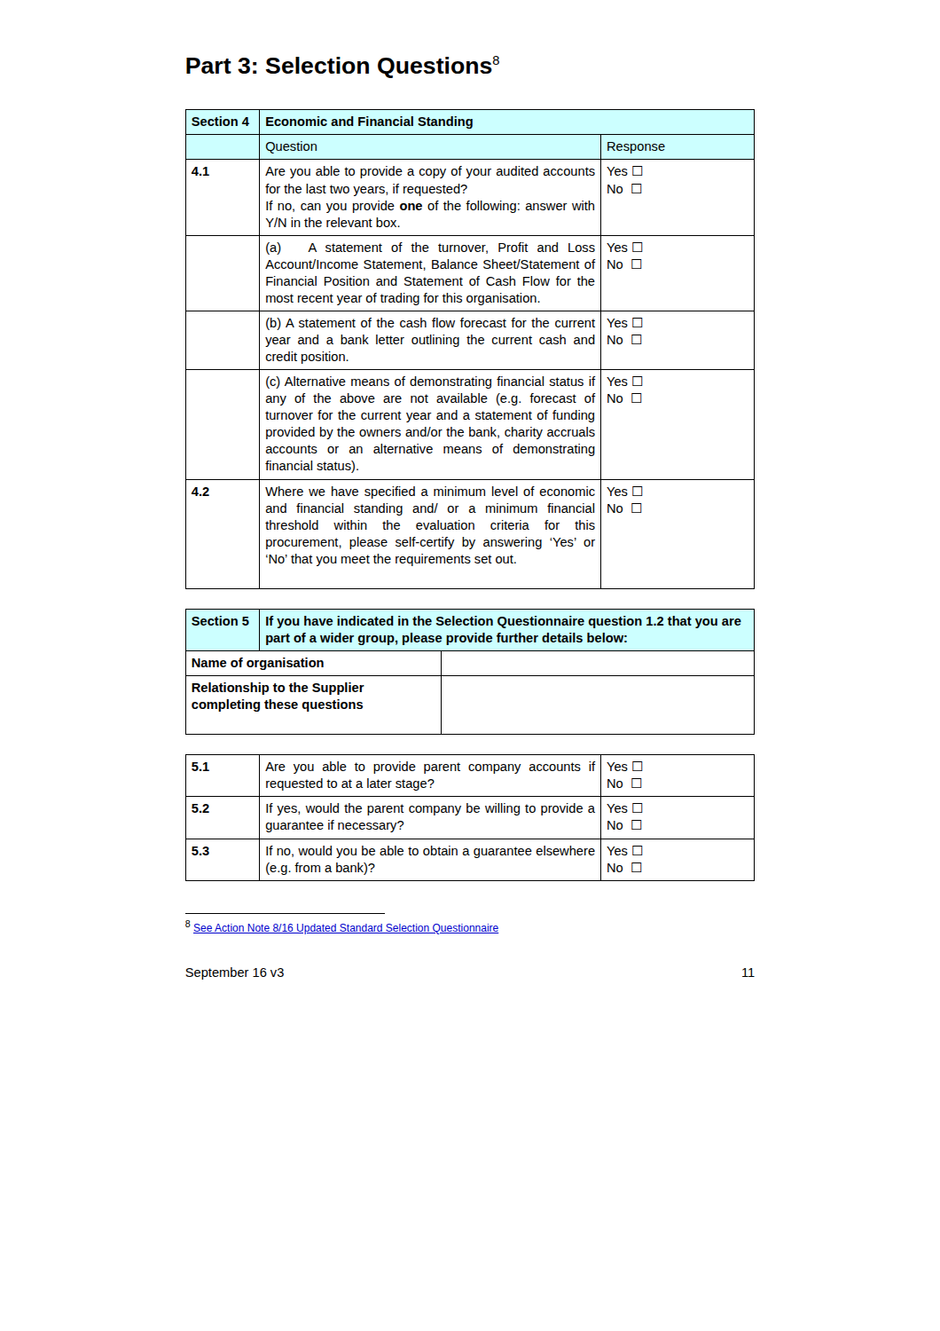Part 3: Selection Questions8
| Section 4 | Economic and Financial Standing |
| | Question | Response |
| 4.1 | Are you able to provide a copy of your audited accounts for the last two years, if requested? If no, can you provide one of the following: answer with Y/N in the relevant box. | Yes ☐ No ☐ |
| | (a) A statement of the turnover, Profit and Loss Account/Income Statement, Balance Sheet/Statement of Financial Position and Statement of Cash Flow for the most recent year of trading for this organisation. | Yes ☐ No ☐ |
| | (b) A statement of the cash flow forecast for the current year and a bank letter outlining the current cash and credit position. | Yes ☐ No ☐ |
| | (c) Alternative means of demonstrating financial status if any of the above are not available (e.g. forecast of turnover for the current year and a statement of funding provided by the owners and/or the bank, charity accruals accounts or an alternative means of demonstrating financial status). | Yes ☐ No ☐ |
| 4.2 | Where we have specified a minimum level of economic and financial standing and/ or a minimum financial threshold within the evaluation criteria for this procurement, please self-certify by answering ‘Yes’ or ‘No’ that you meet the requirements set out. | Yes ☐ No ☐ |
| Section 5 | If you have indicated in the Selection Questionnaire question 1.2 that you are part of a wider group, please provide further details below: |
| Name of organisation | |
| Relationship to the Supplier completing these questions | |
| 5.1 | Are you able to provide parent company accounts if requested to at a later stage? | Yes ☐ No ☐ |
| 5.2 | If yes, would the parent company be willing to provide a guarantee if necessary? | Yes ☐ No ☐ |
| 5.3 | If no, would you be able to obtain a guarantee elsewhere (e.g. from a bank)? | Yes ☐ No ☐ |
8 See Action Note 8/16 Updated Standard Selection Questionnaire
September 16 v3 11